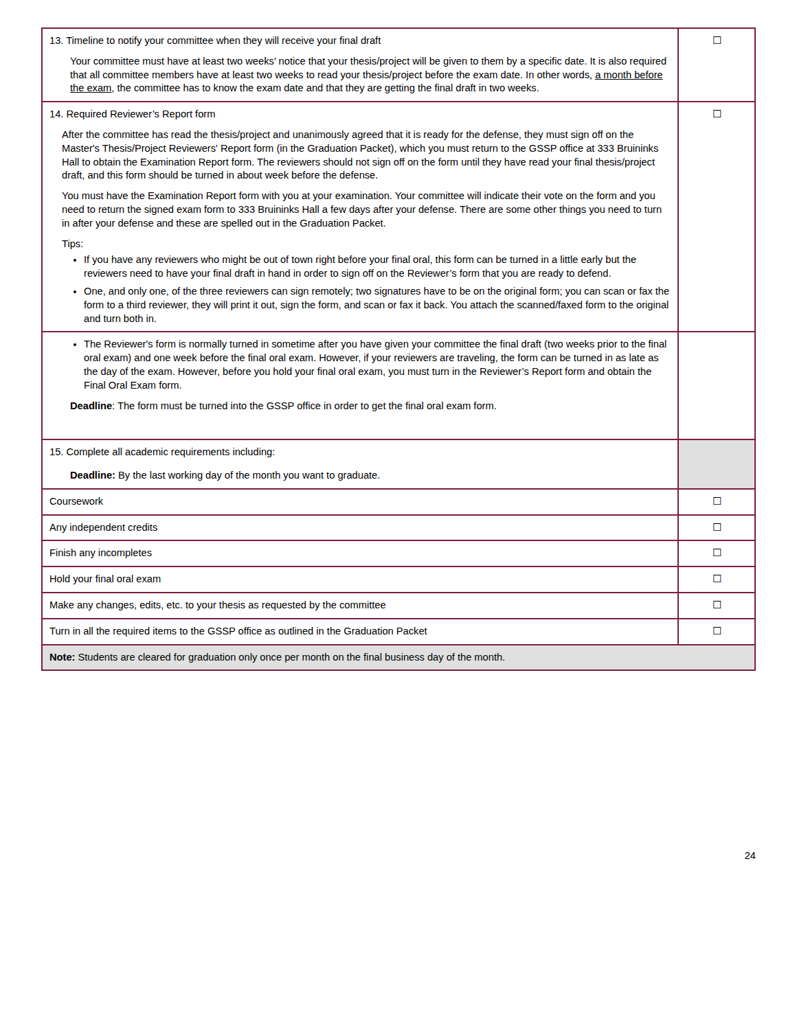| 13. Timeline to notify your committee when they will receive your final draft Your committee must have at least two weeks’ notice that your thesis/project will be given to them by a specific date. It is also required that all committee members have at least two weeks to read your thesis/project before the exam date. In other words, a month before the exam , the committee has to know the exam date and that they are getting the final draft in two weeks. | ☐ |
| 14. Required Reviewer’s Report form After the committee has read the thesis/project and unanimously agreed that it is ready for the defense, they must sign off on the Master's Thesis/Project Reviewers' Report form (in the Graduation Packet), which you must return to the GSSP office at 333 Bruininks Hall to obtain the Examination Report form. The reviewers should not sign off on the form until they have read your final thesis/project draft, and this form should be turned in about week before the defense. You must have the Examination Report form with you at your examination. Your committee will indicate their vote on the form and you need to return the signed exam form to 333 Bruininks Hall a few days after your defense. There are some other things you need to turn in after your defense and these are spelled out in the Graduation Packet. Tips: If you have any reviewers who might be out of town right before your final oral, this form can be turned in a little early but the reviewers need to have your final draft in hand in order to sign off on the Reviewer’s form that you are ready to defend. One, and only one, of the three reviewers can sign remotely; two signatures have to be on the original form; you can scan or fax the form to a third reviewer, they will print it out, sign the form, and scan or fax it back. You attach the scanned/faxed form to the original and turn both in. | ☐ |
| The Reviewer's form is normally turned in sometime after you have given your committee the final draft (two weeks prior to the final oral exam) and one week before the final oral exam. However, if your reviewers are traveling, the form can be turned in as late as the day of the exam. However, before you hold your final oral exam, you must turn in the Reviewer’s Report form and obtain the Final Oral Exam form. Deadline : The form must be turned into the GSSP office in order to get the final oral exam form. | |
| 15. Complete all academic requirements including: Deadline: By the last working day of the month you want to graduate. | |
| Coursework | ☐ |
| Any independent credits | ☐ |
| Finish any incompletes | ☐ |
| Hold your final oral exam | ☐ |
| Make any changes, edits, etc. to your thesis as requested by the committee | ☐ |
| Turn in all the required items to the GSSP office as outlined in the Graduation Packet | ☐ |
| Note: Students are cleared for graduation only once per month on the final business day of the month. |
24